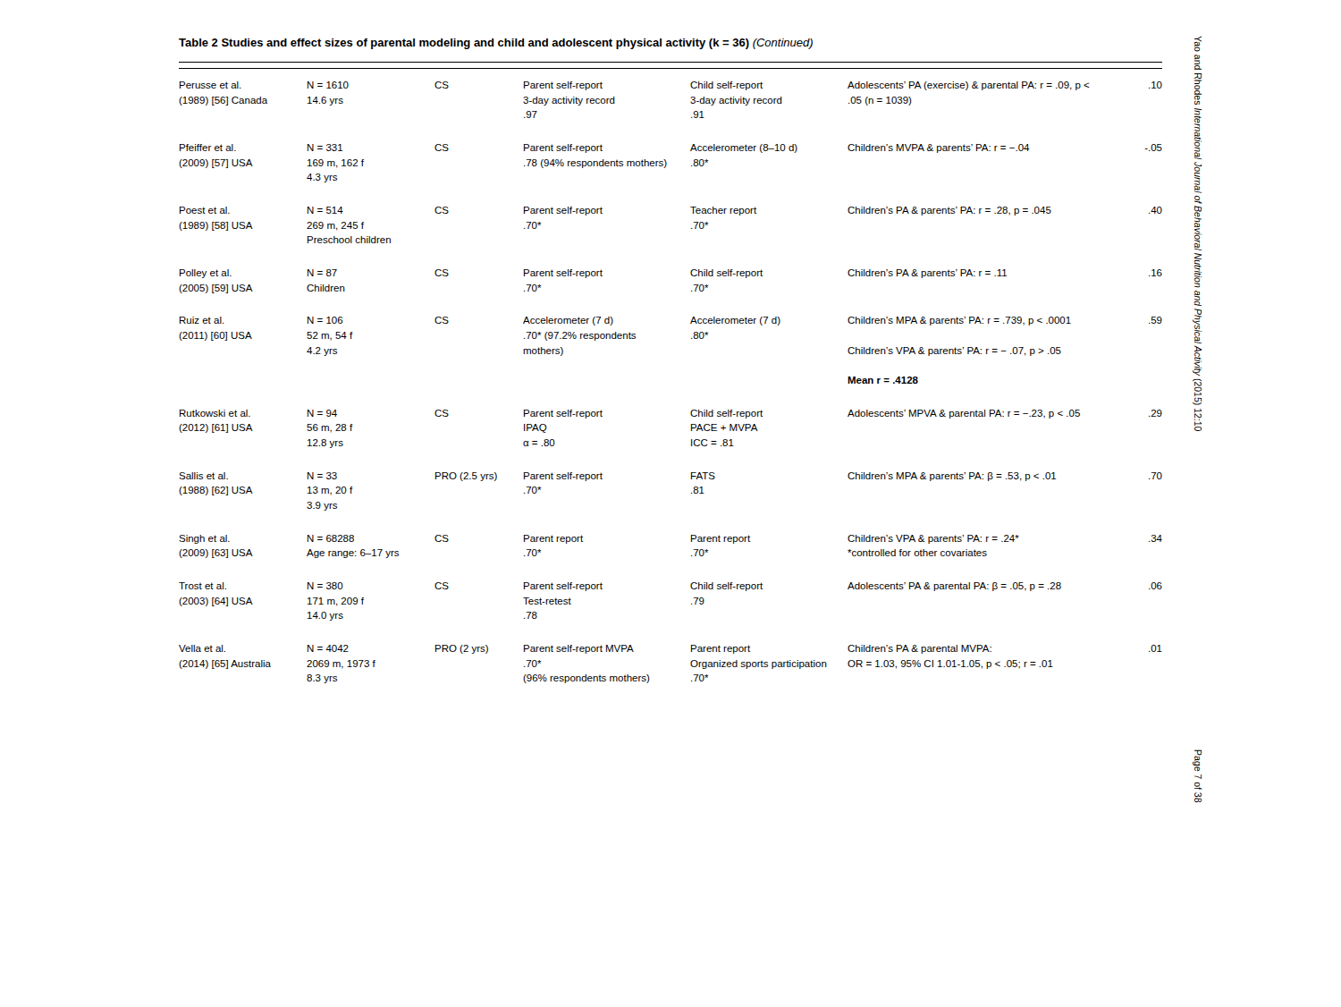Table 2 Studies and effect sizes of parental modeling and child and adolescent physical activity (k = 36) (Continued)
| Perusse et al. (1989) [56] Canada | N = 1610 14.6 yrs | CS | Parent self-report 3-day activity record .97 | Child self-report 3-day activity record .91 | Adolescents’ PA (exercise) & parental PA: r = .09, p < .05 (n = 1039) | .10 |
| Pfeiffer et al. (2009) [57] USA | N = 331 169 m, 162 f 4.3 yrs | CS | Parent self-report .78 (94% respondents mothers) | Accelerometer (8–10 d) .80* | Children’s MVPA & parents’ PA: r = −.04 | -.05 |
| Poest et al. (1989) [58] USA | N = 514 269 m, 245 f Preschool children | CS | Parent self-report .70* | Teacher report .70* | Children’s PA & parents’ PA: r = .28, p = .045 | .40 |
| Polley et al. (2005) [59] USA | N = 87 Children | CS | Parent self-report .70* | Child self-report .70* | Children’s PA & parents’ PA: r = .11 | .16 |
| Ruiz et al. (2011) [60] USA | N = 106 52 m, 54 f 4.2 yrs | CS | Accelerometer (7 d) .70* (97.2% respondents mothers) | Accelerometer (7 d) .80* | Children’s MPA & parents’ PA: r = .739, p < .0001 Children’s VPA & parents’ PA: r = − .07, p > .05 Mean r = .4128 | .59 |
| Rutkowski et al. (2012) [61] USA | N = 94 56 m, 28 f 12.8 yrs | CS | Parent self-report IPAQ α = .80 | Child self-report PACE + MVPA ICC = .81 | Adolescents’ MPVA & parental PA: r = −.23, p < .05 | .29 |
| Sallis et al. (1988) [62] USA | N = 33 13 m, 20 f 3.9 yrs | PRO (2.5 yrs) | Parent self-report .70* | FATS .81 | Children’s MPA & parents’ PA: β = .53, p < .01 | .70 |
| Singh et al. (2009) [63] USA | N = 68288 Age range: 6–17 yrs | CS | Parent report .70* | Parent report .70* | Children’s VPA & parents’ PA: r = .24* *controlled for other covariates | .34 |
| Trost et al. (2003) [64] USA | N = 380 171 m, 209 f 14.0 yrs | CS | Parent self-report Test-retest .78 | Child self-report .79 | Adolescents’ PA & parental PA: β = .05, p = .28 | .06 |
| Vella et al. (2014) [65] Australia | N = 4042 2069 m, 1973 f 8.3 yrs | PRO (2 yrs) | Parent self-report MVPA .70* (96% respondents mothers) | Parent report Organized sports participation .70* | Children’s PA & parental MVPA: OR = 1.03, 95% CI 1.01-1.05, p < .05; r = .01 | .01 |
Yao and Rhodes International Journal of Behavioral Nutrition and Physical Activity (2015) 12:10
Page 7 of 38